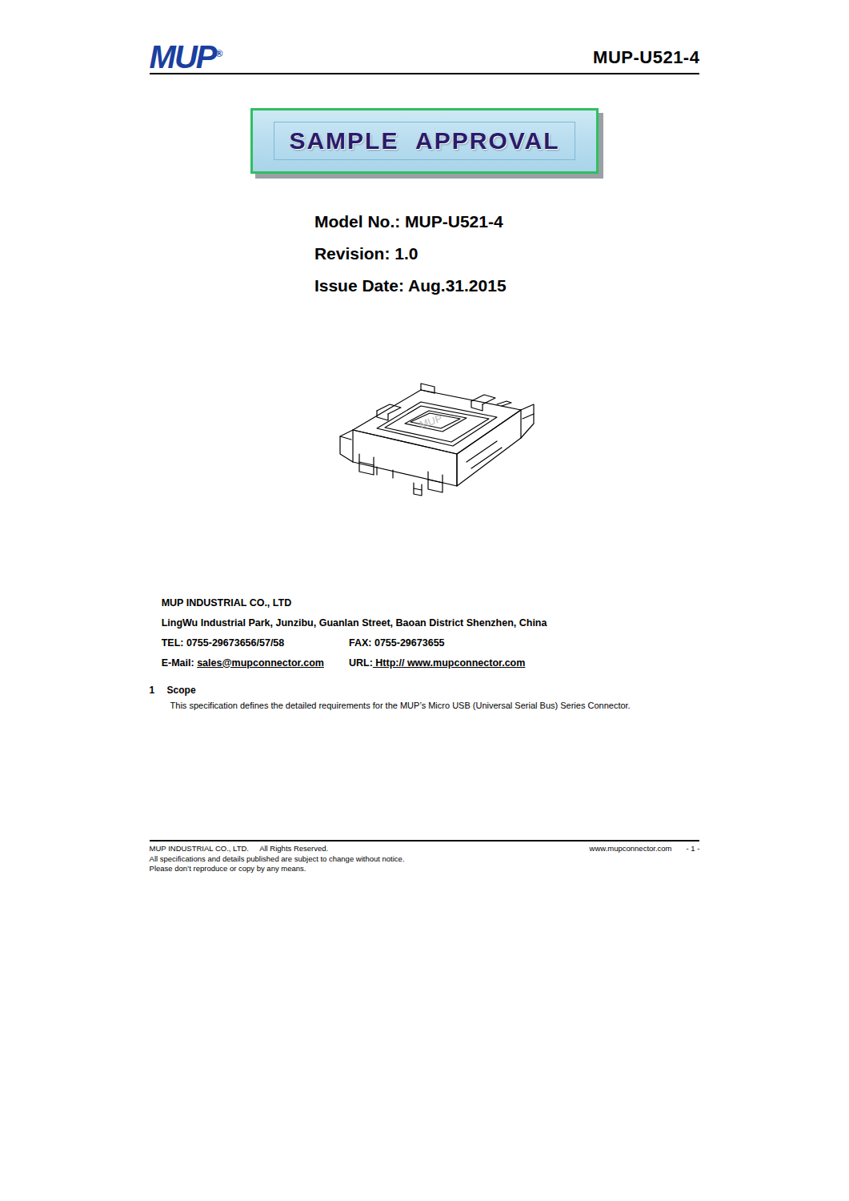MUP®
MUP-U521-4
SAMPLE APPROVAL
Model No.: MUP-U521-4
Revision: 1.0
Issue Date: Aug.31.2015
MUP
MUP INDUSTRIAL CO., LTD
LingWu Industrial Park, Junzibu, Guanlan Street, Baoan District Shenzhen, China
TEL: 0755-29673656/57/58 FAX: 0755-29673655
E-Mail: sales@mupconnector.com URL: Http:// www.mupconnector.com
1 Scope
This specification defines the detailed requirements for the MUP’s Micro USB (Universal Serial Bus) Series Connector.
MUP INDUSTRIAL CO., LTD. All Rights Reserved.
www.mupconnector.com- 1 -
All specifications and details published are subject to change without notice.
Please don’t reproduce or copy by any means.